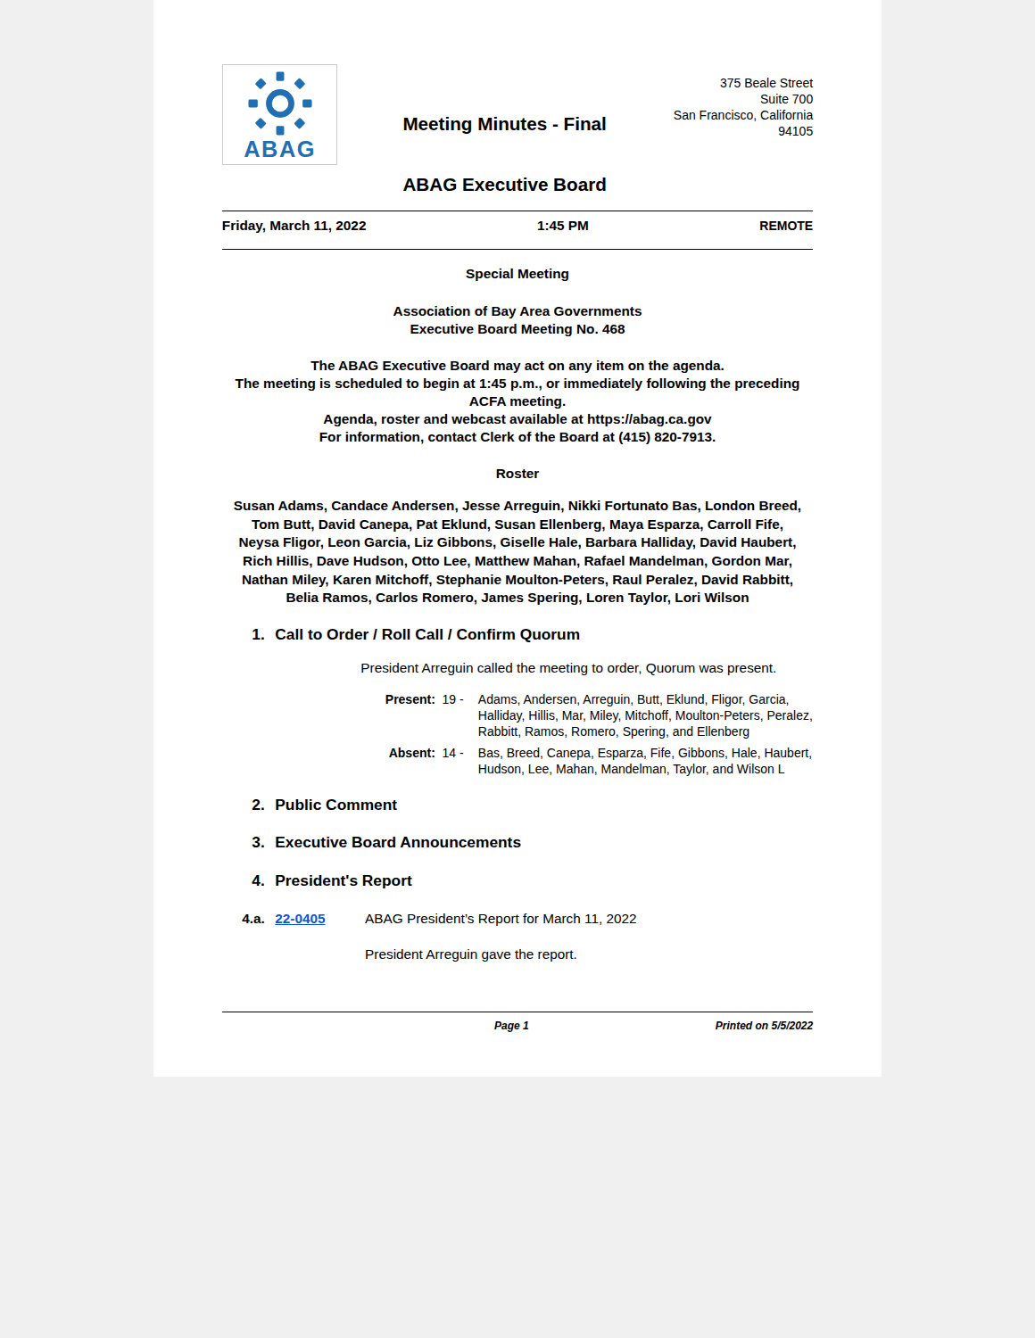ABAG
Meeting Minutes - Final
ABAG Executive Board
375 Beale Street
Suite 700
San Francisco, California
94105
Friday, March 11, 2022
1:45 PM
REMOTE
Special Meeting
Association of Bay Area Governments
Executive Board Meeting No. 468
The ABAG Executive Board may act on any item on the agenda.
The meeting is scheduled to begin at 1:45 p.m., or immediately following the preceding ACFA meeting.
Agenda, roster and webcast available at https://abag.ca.gov
For information, contact Clerk of the Board at (415) 820-7913.
Roster
Susan Adams, Candace Andersen, Jesse Arreguin, Nikki Fortunato Bas, London Breed,
Tom Butt, David Canepa, Pat Eklund, Susan Ellenberg, Maya Esparza, Carroll Fife,
Neysa Fligor, Leon Garcia, Liz Gibbons, Giselle Hale, Barbara Halliday, David Haubert,
Rich Hillis, Dave Hudson, Otto Lee, Matthew Mahan, Rafael Mandelman, Gordon Mar,
Nathan Miley, Karen Mitchoff, Stephanie Moulton-Peters, Raul Peralez, David Rabbitt,
Belia Ramos, Carlos Romero, James Spering, Loren Taylor, Lori Wilson
1.
Call to Order / Roll Call / Confirm Quorum
President Arreguin called the meeting to order, Quorum was present.
Present:
19 -
Adams, Andersen, Arreguin, Butt, Eklund, Fligor, Garcia, Halliday, Hillis, Mar, Miley, Mitchoff, Moulton-Peters, Peralez, Rabbitt, Ramos, Romero, Spering, and Ellenberg
Absent:
14 -
Bas, Breed, Canepa, Esparza, Fife, Gibbons, Hale, Haubert, Hudson, Lee, Mahan, Mandelman, Taylor, and Wilson L
2.
Public Comment
3.
Executive Board Announcements
4.
President's Report
4.a.
22-0405
ABAG President’s Report for March 11, 2022
President Arreguin gave the report.
Page 1
Printed on 5/5/2022